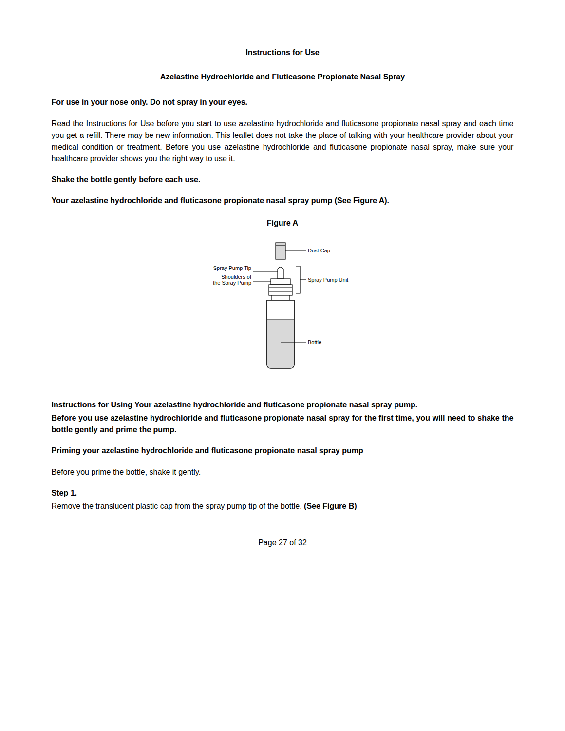Instructions for Use
Azelastine Hydrochloride and Fluticasone Propionate Nasal Spray
For use in your nose only. Do not spray in your eyes.
Read the Instructions for Use before you start to use azelastine hydrochloride and fluticasone propionate nasal spray and each time you get a refill. There may be new information. This leaflet does not take the place of talking with your healthcare provider about your medical condition or treatment. Before you use azelastine hydrochloride and fluticasone propionate nasal spray, make sure your healthcare provider shows you the right way to use it.
Shake the bottle gently before each use.
Your azelastine hydrochloride and fluticasone propionate nasal spray pump (See Figure A).
Figure A
Dust Cap Spray Pump Tip Shoulders of the Spray Pump Spray Pump Unit Bottle
Instructions for Using Your azelastine hydrochloride and fluticasone propionate nasal spray pump.
Before you use azelastine hydrochloride and fluticasone propionate nasal spray for the first time, you will need to shake the bottle gently and prime the pump.
Priming your azelastine hydrochloride and fluticasone propionate nasal spray pump
Before you prime the bottle, shake it gently.
Step 1.
Remove the translucent plastic cap from the spray pump tip of the bottle. (See Figure B)
Page 27 of 32